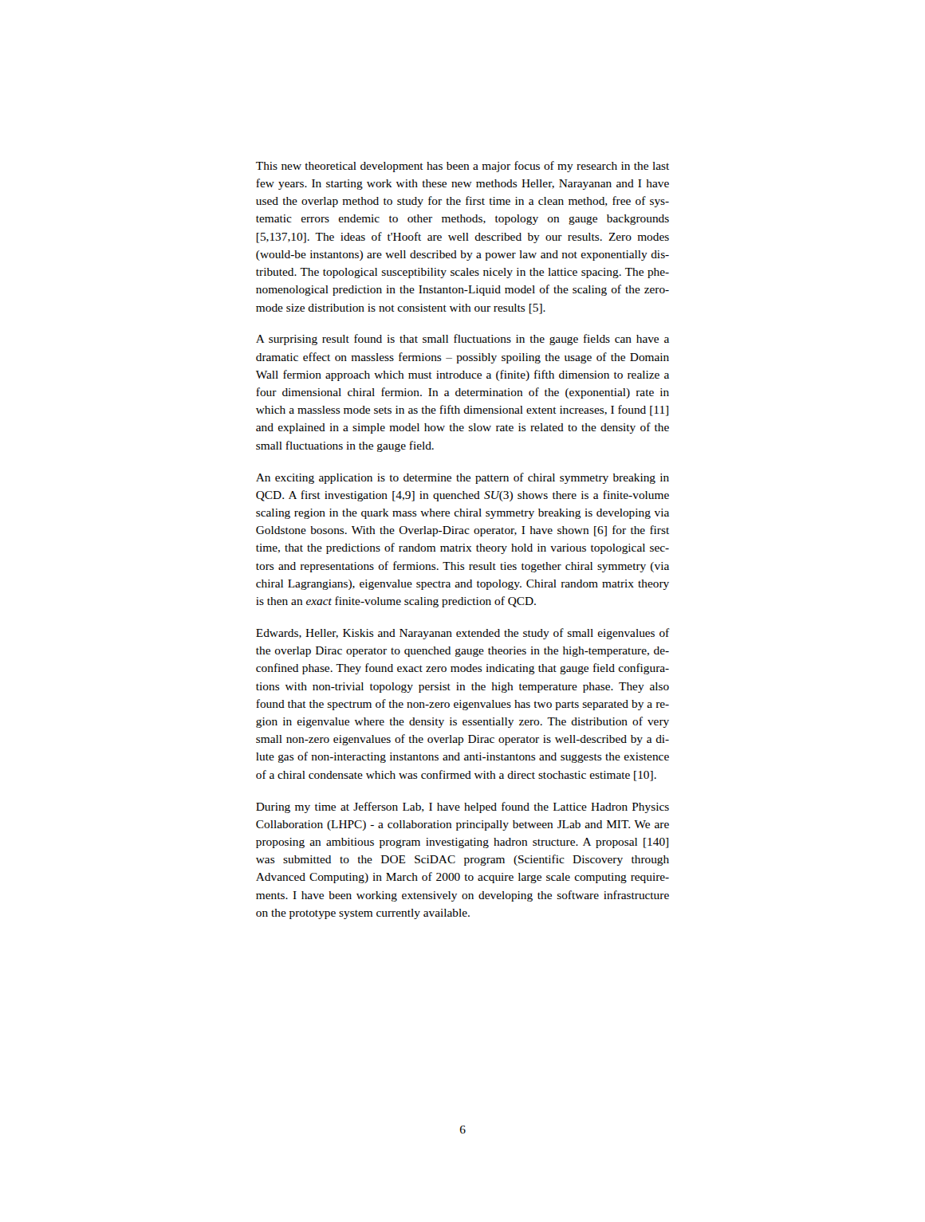This new theoretical development has been a major focus of my research in the last few years. In starting work with these new methods Heller, Narayanan and I have used the overlap method to study for the first time in a clean method, free of systematic errors endemic to other methods, topology on gauge backgrounds [5,137,10]. The ideas of t'Hooft are well described by our results. Zero modes (would-be instantons) are well described by a power law and not exponentially distributed. The topological susceptibility scales nicely in the lattice spacing. The phenomenological prediction in the Instanton-Liquid model of the scaling of the zero-mode size distribution is not consistent with our results [5].
A surprising result found is that small fluctuations in the gauge fields can have a dramatic effect on massless fermions – possibly spoiling the usage of the Domain Wall fermion approach which must introduce a (finite) fifth dimension to realize a four dimensional chiral fermion. In a determination of the (exponential) rate in which a massless mode sets in as the fifth dimensional extent increases, I found [11] and explained in a simple model how the slow rate is related to the density of the small fluctuations in the gauge field.
An exciting application is to determine the pattern of chiral symmetry breaking in QCD. A first investigation [4,9] in quenched SU(3) shows there is a finite-volume scaling region in the quark mass where chiral symmetry breaking is developing via Goldstone bosons. With the Overlap-Dirac operator, I have shown [6] for the first time, that the predictions of random matrix theory hold in various topological sectors and representations of fermions. This result ties together chiral symmetry (via chiral Lagrangians), eigenvalue spectra and topology. Chiral random matrix theory is then an exact finite-volume scaling prediction of QCD.
Edwards, Heller, Kiskis and Narayanan extended the study of small eigenvalues of the overlap Dirac operator to quenched gauge theories in the high-temperature, deconfined phase. They found exact zero modes indicating that gauge field configurations with non-trivial topology persist in the high temperature phase. They also found that the spectrum of the non-zero eigenvalues has two parts separated by a region in eigenvalue where the density is essentially zero. The distribution of very small non-zero eigenvalues of the overlap Dirac operator is well-described by a dilute gas of non-interacting instantons and anti-instantons and suggests the existence of a chiral condensate which was confirmed with a direct stochastic estimate [10].
During my time at Jefferson Lab, I have helped found the Lattice Hadron Physics Collaboration (LHPC) - a collaboration principally between JLab and MIT. We are proposing an ambitious program investigating hadron structure. A proposal [140] was submitted to the DOE SciDAC program (Scientific Discovery through Advanced Computing) in March of 2000 to acquire large scale computing requirements. I have been working extensively on developing the software infrastructure on the prototype system currently available.
6